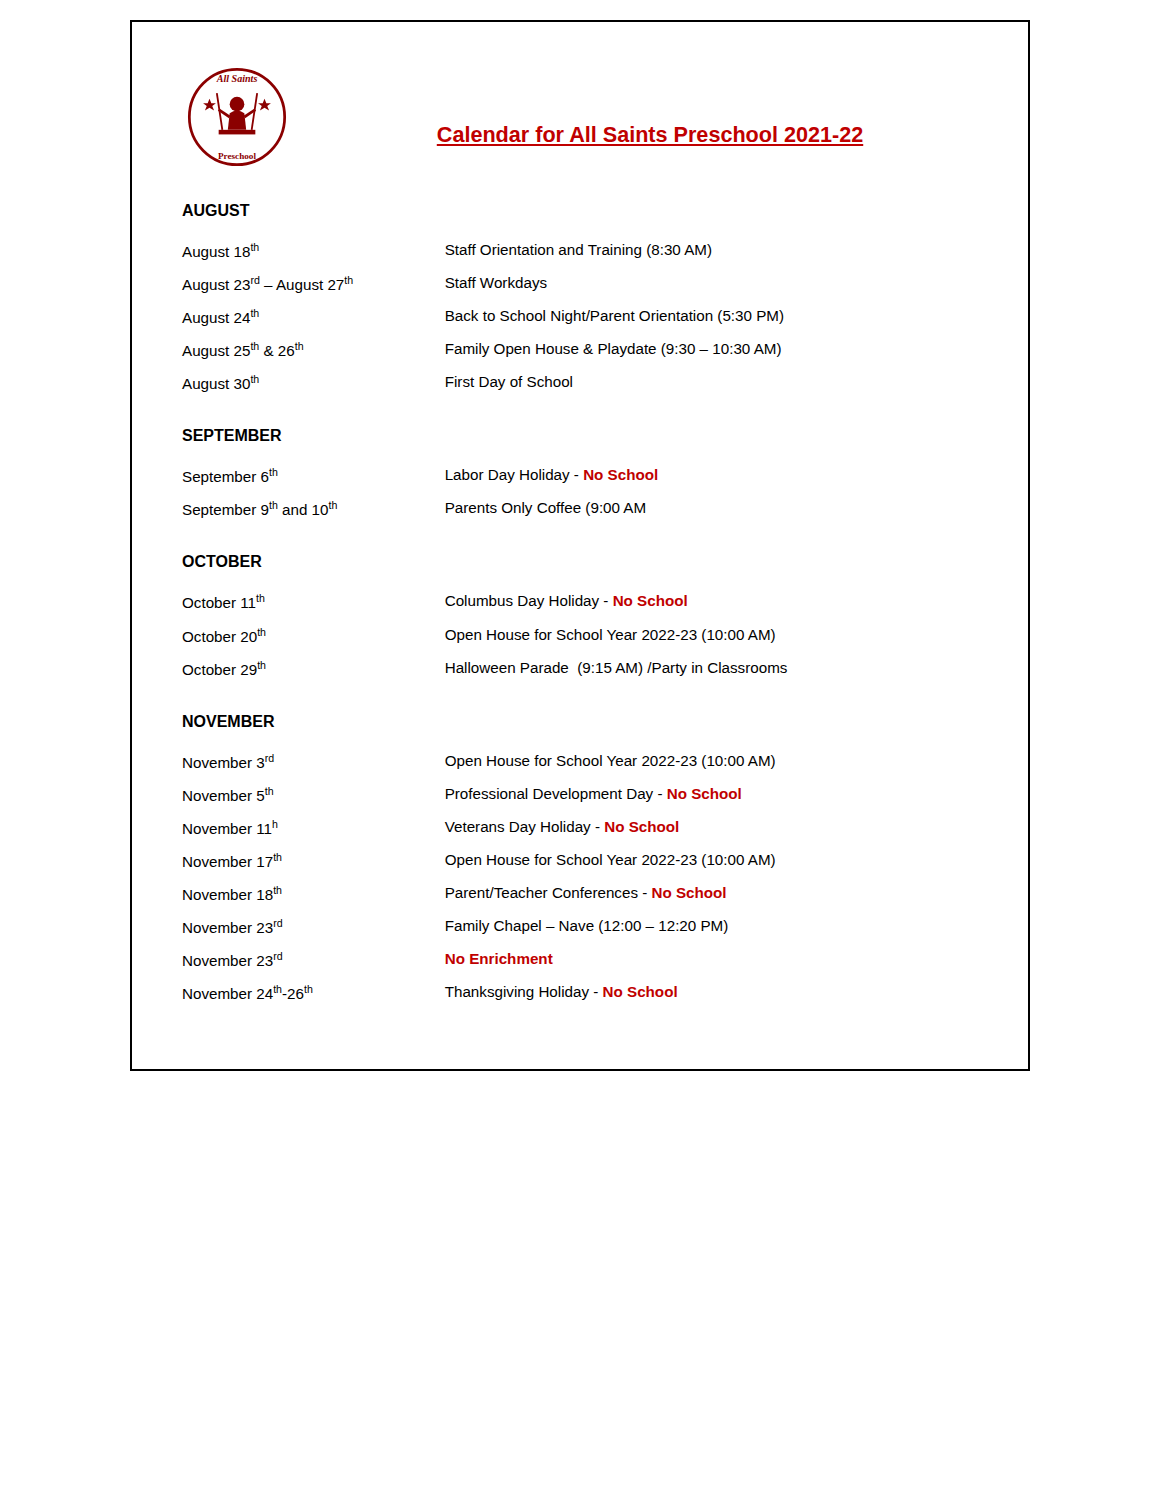All Saints Preschool
Calendar for All Saints Preschool 2021-22
AUGUST
| August 18 th | Staff Orientation and Training (8:30 AM) |
| August 23 rd – August 27 th | Staff Workdays |
| August 24 th | Back to School Night/Parent Orientation (5:30 PM) |
| August 25 th & 26 th | Family Open House & Playdate (9:30 – 10:30 AM) |
| August 30 th | First Day of School |
SEPTEMBER
| September 6 th | Labor Day Holiday - No School |
| September 9 th and 10 th | Parents Only Coffee (9:00 AM |
OCTOBER
| October 11 th | Columbus Day Holiday - No School |
| October 20 th | Open House for School Year 2022-23 (10:00 AM) |
| October 29 th | Halloween Parade (9:15 AM) /Party in Classrooms |
NOVEMBER
| November 3 rd | Open House for School Year 2022-23 (10:00 AM) |
| November 5 th | Professional Development Day - No School |
| November 11 h | Veterans Day Holiday - No School |
| November 17 th | Open House for School Year 2022-23 (10:00 AM) |
| November 18 th | Parent/Teacher Conferences - No School |
| November 23 rd | Family Chapel – Nave (12:00 – 12:20 PM) |
| November 23 rd | No Enrichment |
| November 24 th -26 th | Thanksgiving Holiday - No School |